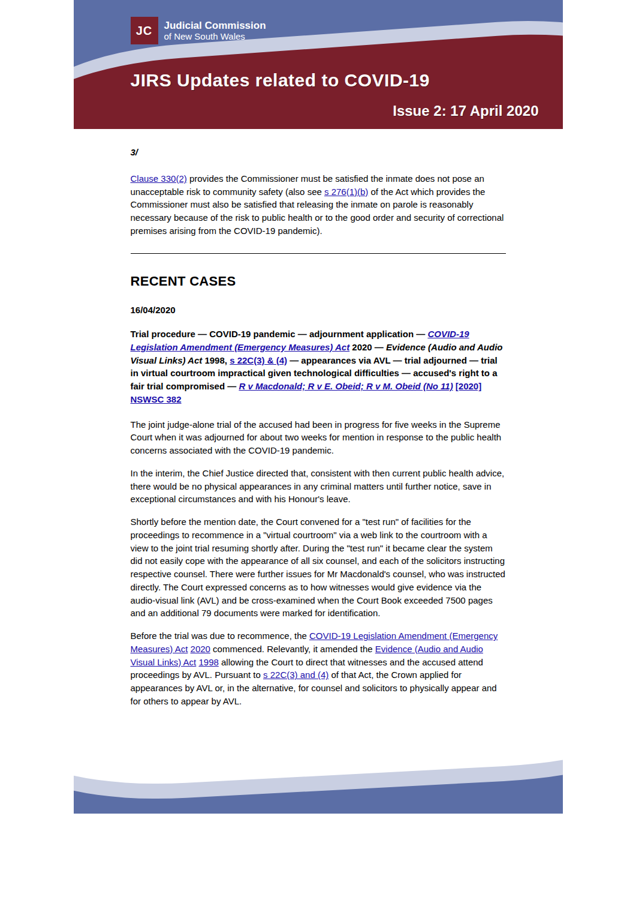Judicial Commission
of New South Wales
JIRS Updates related to COVID-19
Issue 2: 17 April 2020
3/
Clause 330(2) provides the Commissioner must be satisfied the inmate does not pose an unacceptable risk to community safety (also see s 276(1)(b) of the Act which provides the Commissioner must also be satisfied that releasing the inmate on parole is reasonably necessary because of the risk to public health or to the good order and security of correctional premises arising from the COVID-19 pandemic).
RECENT CASES
16/04/2020
Trial procedure — COVID-19 pandemic — adjournment application — COVID-19 Legislation Amendment (Emergency Measures) Act 2020 — Evidence (Audio and Audio Visual Links) Act 1998, s 22C(3) & (4) — appearances via AVL — trial adjourned — trial in virtual courtroom impractical given technological difficulties — accused's right to a fair trial compromised — R v Macdonald; R v E. Obeid; R v M. Obeid (No 11) [2020] NSWSC 382
The joint judge-alone trial of the accused had been in progress for five weeks in the Supreme Court when it was adjourned for about two weeks for mention in response to the public health concerns associated with the COVID-19 pandemic.
In the interim, the Chief Justice directed that, consistent with then current public health advice, there would be no physical appearances in any criminal matters until further notice, save in exceptional circumstances and with his Honour's leave.
Shortly before the mention date, the Court convened for a "test run" of facilities for the proceedings to recommence in a "virtual courtroom" via a web link to the courtroom with a view to the joint trial resuming shortly after. During the "test run" it became clear the system did not easily cope with the appearance of all six counsel, and each of the solicitors instructing respective counsel. There were further issues for Mr Macdonald's counsel, who was instructed directly. The Court expressed concerns as to how witnesses would give evidence via the audio-visual link (AVL) and be cross-examined when the Court Book exceeded 7500 pages and an additional 79 documents were marked for identification.
Before the trial was due to recommence, the COVID-19 Legislation Amendment (Emergency Measures) Act 2020 commenced. Relevantly, it amended the Evidence (Audio and Audio Visual Links) Act 1998 allowing the Court to direct that witnesses and the accused attend proceedings by AVL. Pursuant to s 22C(3) and (4) of that Act, the Crown applied for appearances by AVL or, in the alternative, for counsel and solicitors to physically appear and for others to appear by AVL.